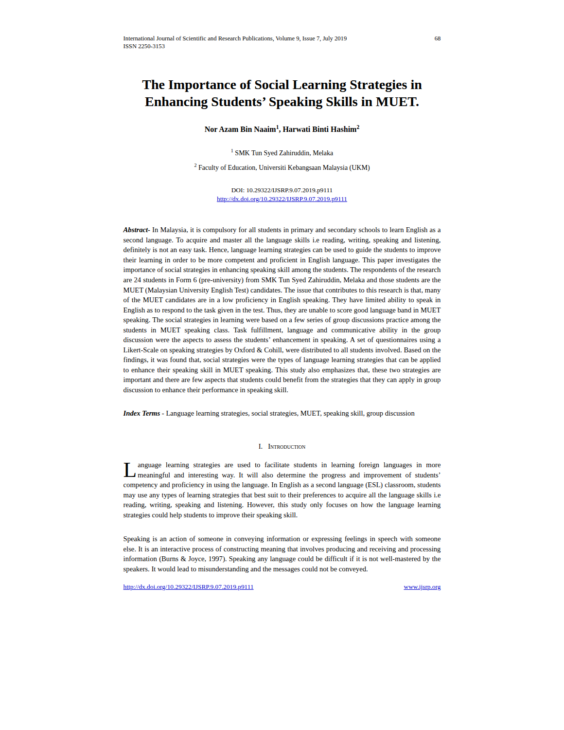International Journal of Scientific and Research Publications, Volume 9, Issue 7, July 2019
ISSN 2250-3153
68
The Importance of Social Learning Strategies in Enhancing Students’ Speaking Skills in MUET.
Nor Azam Bin Naaim1, Harwati Binti Hashim2
1 SMK Tun Syed Zahiruddin, Melaka
2 Faculty of Education, Universiti Kebangsaan Malaysia (UKM)
DOI: 10.29322/IJSRP.9.07.2019.p9111
http://dx.doi.org/10.29322/IJSRP.9.07.2019.p9111
Abstract- In Malaysia, it is compulsory for all students in primary and secondary schools to learn English as a second language. To acquire and master all the language skills i.e reading, writing, speaking and listening, definitely is not an easy task. Hence, language learning strategies can be used to guide the students to improve their learning in order to be more competent and proficient in English language. This paper investigates the importance of social strategies in enhancing speaking skill among the students. The respondents of the research are 24 students in Form 6 (pre-university) from SMK Tun Syed Zahiruddin, Melaka and those students are the MUET (Malaysian University English Test) candidates. The issue that contributes to this research is that, many of the MUET candidates are in a low proficiency in English speaking. They have limited ability to speak in English as to respond to the task given in the test. Thus, they are unable to score good language band in MUET speaking. The social strategies in learning were based on a few series of group discussions practice among the students in MUET speaking class. Task fulfillment, language and communicative ability in the group discussion were the aspects to assess the students’ enhancement in speaking. A set of questionnaires using a Likert-Scale on speaking strategies by Oxford & Cohill, were distributed to all students involved. Based on the findings, it was found that, social strategies were the types of language learning strategies that can be applied to enhance their speaking skill in MUET speaking. This study also emphasizes that, these two strategies are important and there are few aspects that students could benefit from the strategies that they can apply in group discussion to enhance their performance in speaking skill.
Index Terms - Language learning strategies, social strategies, MUET, speaking skill, group discussion
I. Introduction
Language learning strategies are used to facilitate students in learning foreign languages in more meaningful and interesting way. It will also determine the progress and improvement of students’ competency and proficiency in using the language. In English as a second language (ESL) classroom, students may use any types of learning strategies that best suit to their preferences to acquire all the language skills i.e reading, writing, speaking and listening. However, this study only focuses on how the language learning strategies could help students to improve their speaking skill.
Speaking is an action of someone in conveying information or expressing feelings in speech with someone else. It is an interactive process of constructing meaning that involves producing and receiving and processing information (Burns & Joyce, 1997). Speaking any language could be difficult if it is not well-mastered by the speakers. It would lead to misunderstanding and the messages could not be conveyed.
http://dx.doi.org/10.29322/IJSRP.9.07.2019.p9111
www.ijsrp.org